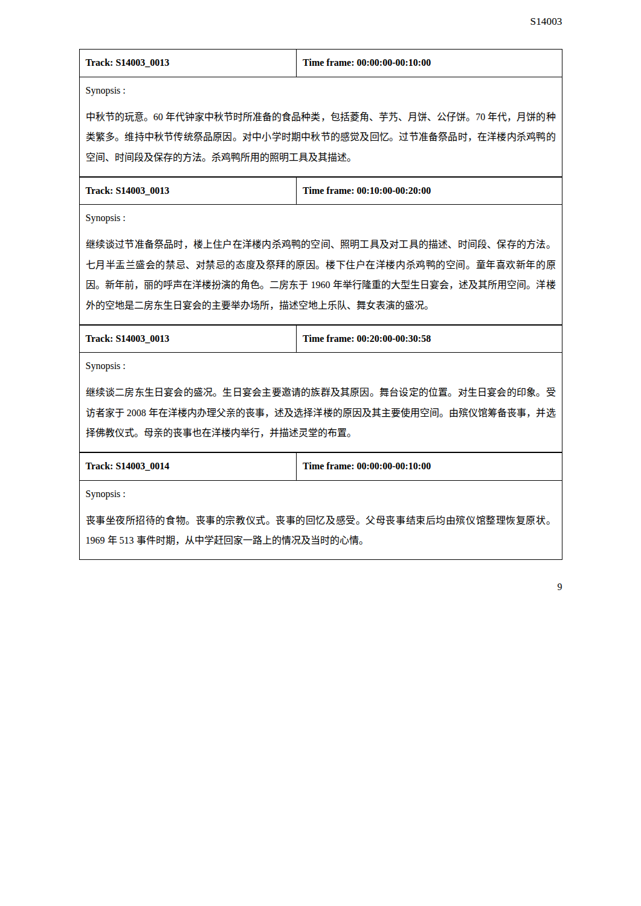S14003
| Track: S14003_0013 | Time frame: 00:00:00-00:10:00 |
| Synopsis : 中秋节的玩意。60 年代钟家中秋节时所准备的食品种类，包括菱角、芋艿、月饼、公仔饼。70 年代，月饼的种类繁多。维持中秋节传统祭品原因。对中小学时期中秋节的感觉及回忆。过节准备祭品时，在洋楼内杀鸡鸭的空间、时间段及保存的方法。杀鸡鸭所用的照明工具及其描述。 |
| Track: S14003_0013 | Time frame: 00:10:00-00:20:00 |
| Synopsis : 继续谈过节准备祭品时，楼上住户在洋楼内杀鸡鸭的空间、照明工具及对工具的描述、时间段、保存的方法。七月半盂兰盛会的禁忌、对禁忌的态度及祭拜的原因。楼下住户在洋楼内杀鸡鸭的空间。童年喜欢新年的原因。新年前，丽的呼声在洋楼扮演的角色。二房东于 1960 年举行隆重的大型生日宴会，述及其所用空间。洋楼外的空地是二房东生日宴会的主要举办场所，描述空地上乐队、舞女表演的盛况。 |
| Track: S14003_0013 | Time frame: 00:20:00-00:30:58 |
| Synopsis : 继续谈二房东生日宴会的盛况。生日宴会主要邀请的族群及其原因。舞台设定的位置。对生日宴会的印象。受访者家于 2008 年在洋楼内办理父亲的丧事，述及选择洋楼的原因及其主要使用空间。由殡仪馆筹备丧事，并选择佛教仪式。母亲的丧事也在洋楼内举行，并描述灵堂的布置。 |
| Track: S14003_0014 | Time frame: 00:00:00-00:10:00 |
| Synopsis : 丧事坐夜所招待的食物。丧事的宗教仪式。丧事的回忆及感受。父母丧事结束后均由殡仪馆整理恢复原状。1969 年 513 事件时期，从中学赶回家一路上的情况及当时的心情。 |
9